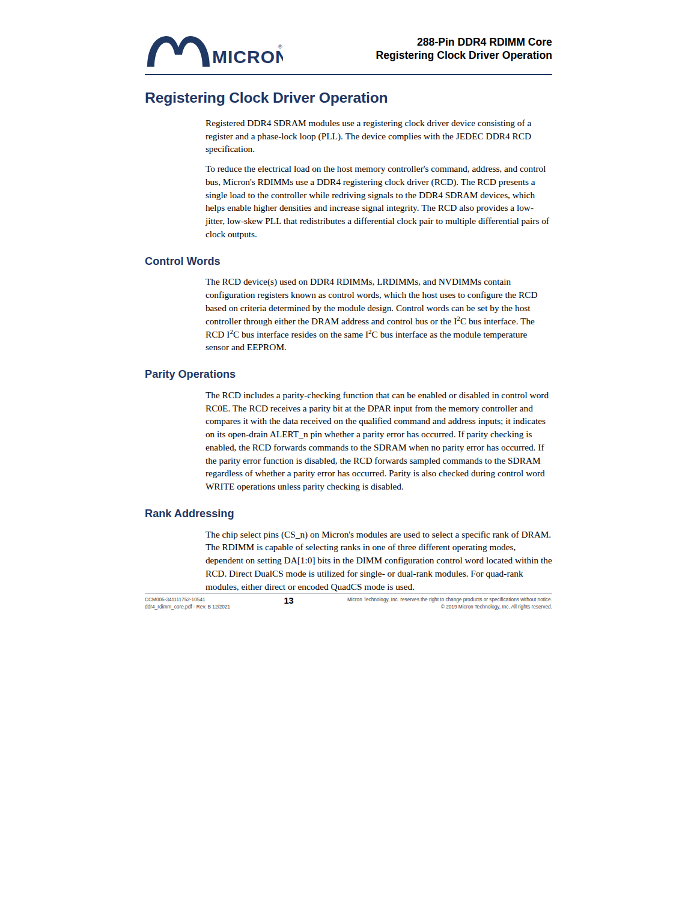Micron MICRON ®
288-Pin DDR4 RDIMM Core
Registering Clock Driver Operation
Registering Clock Driver Operation
Registered DDR4 SDRAM modules use a registering clock driver device consisting of a register and a phase-lock loop (PLL). The device complies with the JEDEC DDR4 RCD specification.
To reduce the electrical load on the host memory controller's command, address, and control bus, Micron's RDIMMs use a DDR4 registering clock driver (RCD). The RCD presents a single load to the controller while redriving signals to the DDR4 SDRAM devices, which helps enable higher densities and increase signal integrity. The RCD also provides a low-jitter, low-skew PLL that redistributes a differential clock pair to multiple differential pairs of clock outputs.
Control Words
The RCD device(s) used on DDR4 RDIMMs, LRDIMMs, and NVDIMMs contain configuration registers known as control words, which the host uses to configure the RCD based on criteria determined by the module design. Control words can be set by the host controller through either the DRAM address and control bus or the I2C bus interface. The RCD I2C bus interface resides on the same I2C bus interface as the module temperature sensor and EEPROM.
Parity Operations
The RCD includes a parity-checking function that can be enabled or disabled in control word RC0E. The RCD receives a parity bit at the DPAR input from the memory controller and compares it with the data received on the qualified command and address inputs; it indicates on its open-drain ALERT_n pin whether a parity error has occurred. If parity checking is enabled, the RCD forwards commands to the SDRAM when no parity error has occurred. If the parity error function is disabled, the RCD forwards sampled commands to the SDRAM regardless of whether a parity error has occurred. Parity is also checked during control word WRITE operations unless parity checking is disabled.
Rank Addressing
The chip select pins (CS_n) on Micron's modules are used to select a specific rank of DRAM. The RDIMM is capable of selecting ranks in one of three different operating modes, dependent on setting DA[1:0] bits in the DIMM configuration control word located within the RCD. Direct DualCS mode is utilized for single- or dual-rank modules. For quad-rank modules, either direct or encoded QuadCS mode is used.
CCM005-341111752-10541
ddr4_rdimm_core.pdf - Rev. B 12/2021
13
Micron Technology, Inc. reserves the right to change products or specifications without notice.
© 2019 Micron Technology, Inc. All rights reserved.